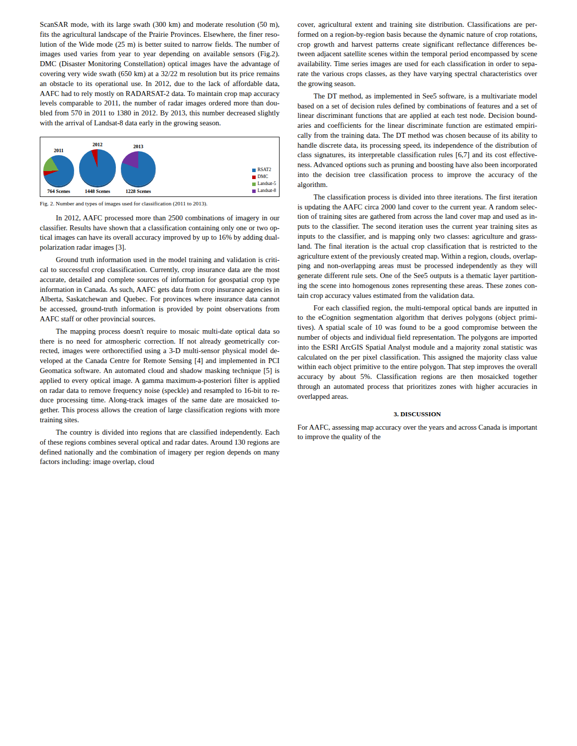ScanSAR mode, with its large swath (300 km) and moderate resolution (50 m), fits the agricultural landscape of the Prairie Provinces. Elsewhere, the finer resolution of the Wide mode (25 m) is better suited to narrow fields. The number of images used varies from year to year depending on available sensors (Fig.2). DMC (Disaster Monitoring Constellation) optical images have the advantage of covering very wide swath (650 km) at a 32/22 m resolution but its price remains an obstacle to its operational use. In 2012, due to the lack of affordable data, AAFC had to rely mostly on RADARSAT-2 data. To maintain crop map accuracy levels comparable to 2011, the number of radar images ordered more than doubled from 570 in 2011 to 1380 in 2012. By 2013, this number decreased slightly with the arrival of Landsat-8 data early in the growing season.
2011
764 Scenes
2012
1448 Scenes
2013
1228 Scenes
RSAT2
DMC
Landsat-5
Landsat-8
Fig. 2. Number and types of images used for classification (2011 to 2013).
In 2012, AAFC processed more than 2500 combinations of imagery in our classifier. Results have shown that a classification containing only one or two optical images can have its overall accuracy improved by up to 16% by adding dual-polarization radar images [3].
Ground truth information used in the model training and validation is critical to successful crop classification. Currently, crop insurance data are the most accurate, detailed and complete sources of information for geospatial crop type information in Canada. As such, AAFC gets data from crop insurance agencies in Alberta, Saskatchewan and Quebec. For provinces where insurance data cannot be accessed, ground-truth information is provided by point observations from AAFC staff or other provincial sources.
The mapping process doesn't require to mosaic multi-date optical data so there is no need for atmospheric correction. If not already geometrically corrected, images were orthorectified using a 3-D multi-sensor physical model developed at the Canada Centre for Remote Sensing [4] and implemented in PCI Geomatica software. An automated cloud and shadow masking technique [5] is applied to every optical image. A gamma maximum-a-posteriori filter is applied on radar data to remove frequency noise (speckle) and resampled to 16-bit to reduce processing time. Along-track images of the same date are mosaicked together. This process allows the creation of large classification regions with more training sites.
The country is divided into regions that are classified independently. Each of these regions combines several optical and radar dates. Around 130 regions are defined nationally and the combination of imagery per region depends on many factors including: image overlap, cloud
cover, agricultural extent and training site distribution. Classifications are performed on a region-by-region basis because the dynamic nature of crop rotations, crop growth and harvest patterns create significant reflectance differences between adjacent satellite scenes within the temporal period encompassed by scene availability. Time series images are used for each classification in order to separate the various crops classes, as they have varying spectral characteristics over the growing season.
The DT method, as implemented in See5 software, is a multivariate model based on a set of decision rules defined by combinations of features and a set of linear discriminant functions that are applied at each test node. Decision boundaries and coefficients for the linear discriminate function are estimated empirically from the training data. The DT method was chosen because of its ability to handle discrete data, its processing speed, its independence of the distribution of class signatures, its interpretable classification rules [6,7] and its cost effectiveness. Advanced options such as pruning and boosting have also been incorporated into the decision tree classification process to improve the accuracy of the algorithm.
The classification process is divided into three iterations. The first iteration is updating the AAFC circa 2000 land cover to the current year. A random selection of training sites are gathered from across the land cover map and used as inputs to the classifier. The second iteration uses the current year training sites as inputs to the classifier, and is mapping only two classes: agriculture and grassland. The final iteration is the actual crop classification that is restricted to the agriculture extent of the previously created map. Within a region, clouds, overlapping and non-overlapping areas must be processed independently as they will generate different rule sets. One of the See5 outputs is a thematic layer partitioning the scene into homogenous zones representing these areas. These zones contain crop accuracy values estimated from the validation data.
For each classified region, the multi-temporal optical bands are inputted in to the eCognition segmentation algorithm that derives polygons (object primitives). A spatial scale of 10 was found to be a good compromise between the number of objects and individual field representation. The polygons are imported into the ESRI ArcGIS Spatial Analyst module and a majority zonal statistic was calculated on the per pixel classification. This assigned the majority class value within each object primitive to the entire polygon. That step improves the overall accuracy by about 5%. Classification regions are then mosaicked together through an automated process that prioritizes zones with higher accuracies in overlapped areas.
3. DISCUSSION
For AAFC, assessing map accuracy over the years and across Canada is important to improve the quality of the